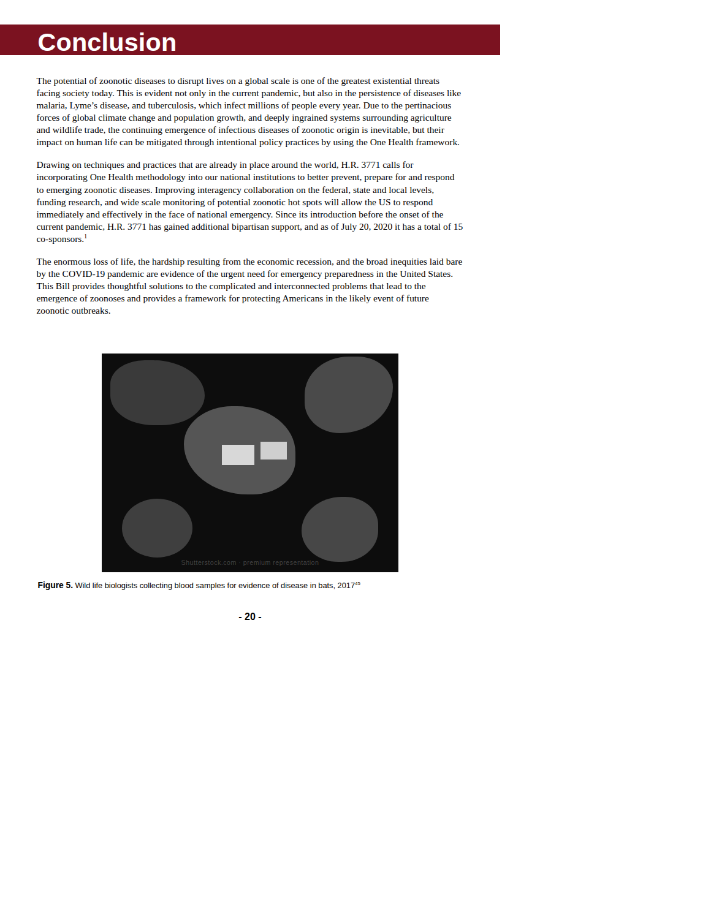Conclusion
The potential of zoonotic diseases to disrupt lives on a global scale is one of the greatest existential threats facing society today. This is evident not only in the current pandemic, but also in the persistence of diseases like malaria, Lyme’s disease, and tuberculosis, which infect millions of people every year. Due to the pertinacious forces of global climate change and population growth, and deeply ingrained systems surrounding agriculture and wildlife trade, the continuing emergence of infectious diseases of zoonotic origin is inevitable, but their impact on human life can be mitigated through intentional policy practices by using the One Health framework.
Drawing on techniques and practices that are already in place around the world, H.R. 3771 calls for incorporating One Health methodology into our national institutions to better prevent, prepare for and respond to emerging zoonotic diseases. Improving interagency collaboration on the federal, state and local levels, funding research, and wide scale monitoring of potential zoonotic hot spots will allow the US to respond immediately and effectively in the face of national emergency. Since its introduction before the onset of the current pandemic, H.R. 3771 has gained additional bipartisan support, and as of July 20, 2020 it has a total of 15 co-sponsors.1
The enormous loss of life, the hardship resulting from the economic recession, and the broad inequities laid bare by the COVID-19 pandemic are evidence of the urgent need for emergency preparedness in the United States. This Bill provides thoughtful solutions to the complicated and interconnected problems that lead to the emergence of zoonoses and provides a framework for protecting Americans in the likely event of future zoonotic outbreaks.
Shutterstock.com · premium representation
Figure 5. Wild life biologists collecting blood samples for evidence of disease in bats, 201745
- 20 -